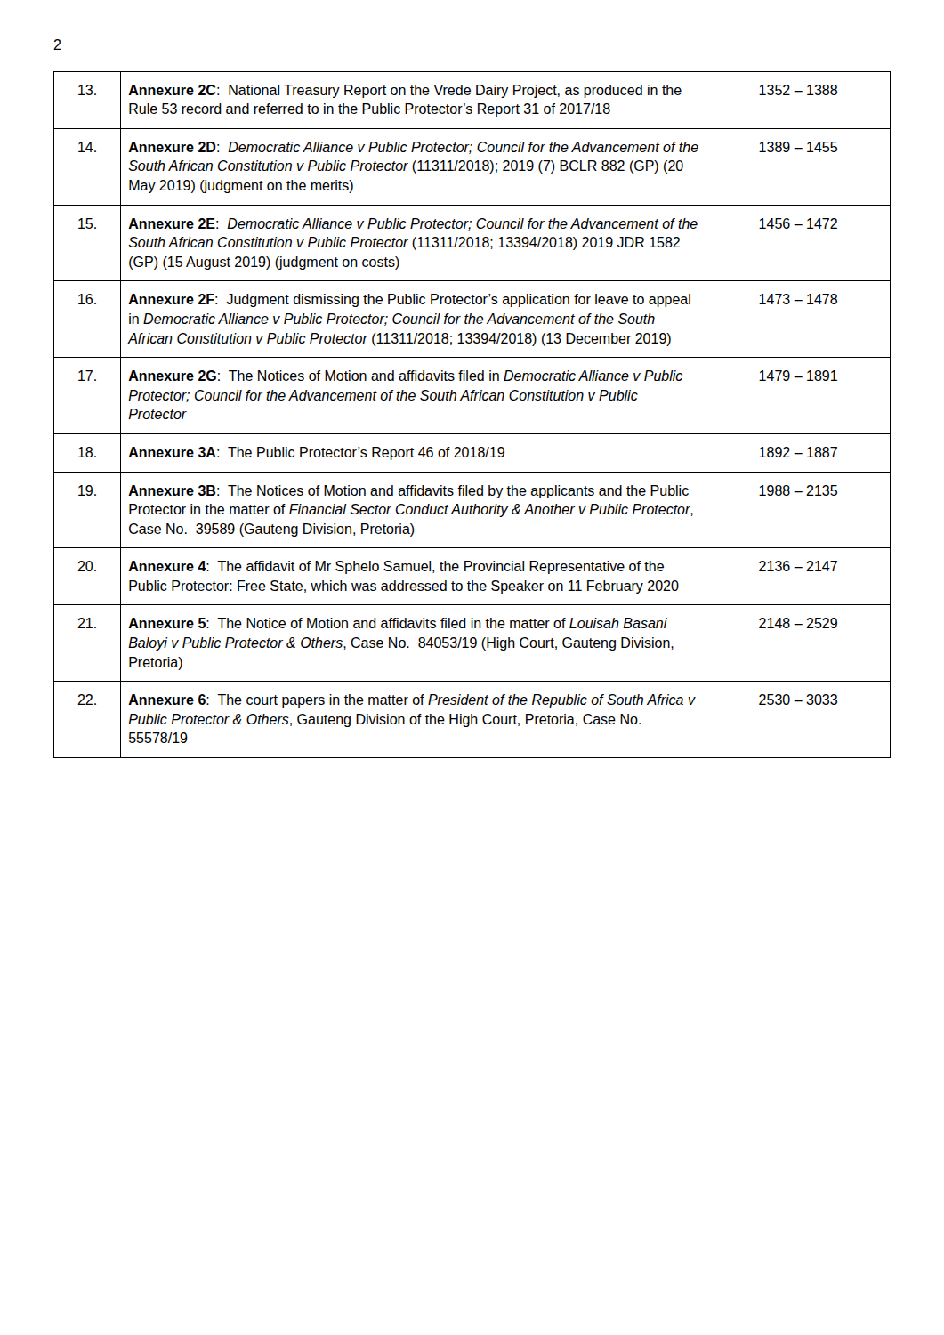2
| 13. | Annexure 2C : National Treasury Report on the Vrede Dairy Project, as produced in the Rule 53 record and referred to in the Public Protector’s Report 31 of 2017/18 | 1352 – 1388 |
| 14. | Annexure 2D : Democratic Alliance v Public Protector; Council for the Advancement of the South African Constitution v Public Protector (11311/2018); 2019 (7) BCLR 882 (GP) (20 May 2019) (judgment on the merits) | 1389 – 1455 |
| 15. | Annexure 2E : Democratic Alliance v Public Protector; Council for the Advancement of the South African Constitution v Public Protector (11311/2018; 13394/2018) 2019 JDR 1582 (GP) (15 August 2019) (judgment on costs) | 1456 – 1472 |
| 16. | Annexure 2F : Judgment dismissing the Public Protector’s application for leave to appeal in Democratic Alliance v Public Protector; Council for the Advancement of the South African Constitution v Public Protector (11311/2018; 13394/2018) (13 December 2019) | 1473 – 1478 |
| 17. | Annexure 2G : The Notices of Motion and affidavits filed in Democratic Alliance v Public Protector; Council for the Advancement of the South African Constitution v Public Protector | 1479 – 1891 |
| 18. | Annexure 3A : The Public Protector’s Report 46 of 2018/19 | 1892 – 1887 |
| 19. | Annexure 3B : The Notices of Motion and affidavits filed by the applicants and the Public Protector in the matter of Financial Sector Conduct Authority & Another v Public Protector , Case No. 39589 (Gauteng Division, Pretoria) | 1988 – 2135 |
| 20. | Annexure 4 : The affidavit of Mr Sphelo Samuel, the Provincial Representative of the Public Protector: Free State, which was addressed to the Speaker on 11 February 2020 | 2136 – 2147 |
| 21. | Annexure 5 : The Notice of Motion and affidavits filed in the matter of Louisah Basani Baloyi v Public Protector & Others , Case No. 84053/19 (High Court, Gauteng Division, Pretoria) | 2148 – 2529 |
| 22. | Annexure 6 : The court papers in the matter of President of the Republic of South Africa v Public Protector & Others , Gauteng Division of the High Court, Pretoria, Case No. 55578/19 | 2530 – 3033 |